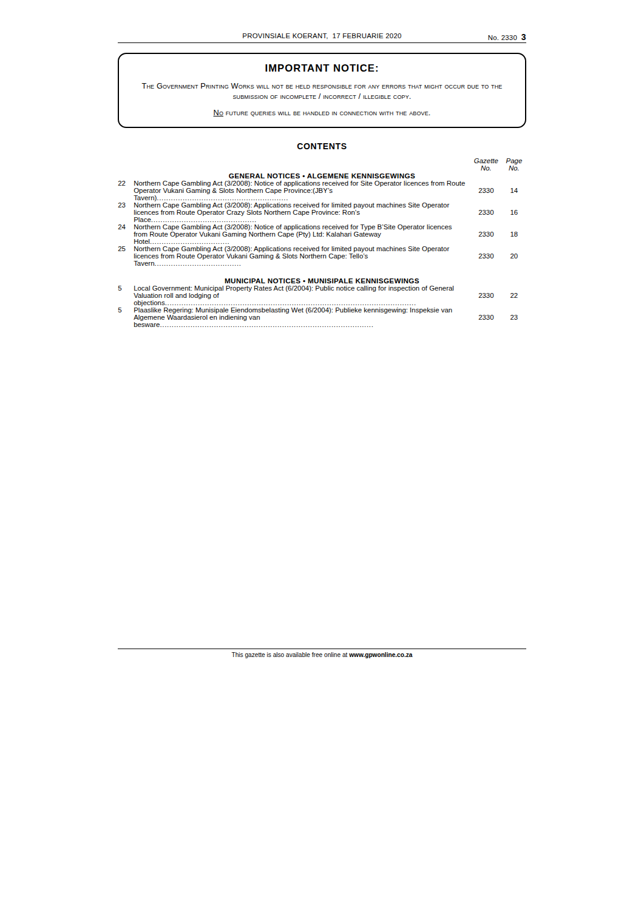PROVINSIALE KOERANT, 17 FEBRUARIE 2020
No. 2330 3
Important notice:
The Government Printing Works will not be held responsible for any errors that might occur due to the submission of incomplete / incorrect / illegible copy.
No future queries will be handled in connection with the above.
Contents
| | | Gazette | Page |
| | | No. | No. |
| General Notices • Algemene Kennisgewings |
| 22 | Northern Cape Gambling Act (3/2008): Notice of applications received for Site Operator licences from Route | | |
| | Operator Vukani Gaming & Slots Northern Cape Province:(JBY’s Tavern) ........................................................ | 2330 | 14 |
| 23 | Northern Cape Gambling Act (3/2008): Applications received for limited payout machines Site Operator | | |
| | licences from Route Operator Crazy Slots Northern Cape Province: Ron’s Place ............................................. | 2330 | 16 |
| 24 | Northern Cape Gambling Act (3/2008): Notice of applications received for Type B’Site Operator licences | | |
| | from Route Operator Vukani Gaming Northern Cape (Pty) Ltd: Kalahari Gateway Hotel .................................. | 2330 | 18 |
| 25 | Northern Cape Gambling Act (3/2008): Applications received for limited payout machines Site Operator | | |
| | licences from Route Operator Vukani Gaming & Slots Northern Cape: Tello’s Tavern ..................................... | 2330 | 20 |
| Municipal Notices • Munisipale Kennisgewings |
| 5 | Local Government: Municipal Property Rates Act (6/2004): Public notice calling for inspection of General | | |
| | Valuation roll and lodging of objections ........................................................................................................... | 2330 | 22 |
| 5 | Plaaslike Regering: Munisipale Eiendomsbelasting Wet (6/2004): Publieke kennisgewing: Inspeksie van | | |
| | Algemene Waardasierol en indiening van besware ........................................................................................... | 2330 | 23 |
This gazette is also available free online at www.gpwonline.co.za